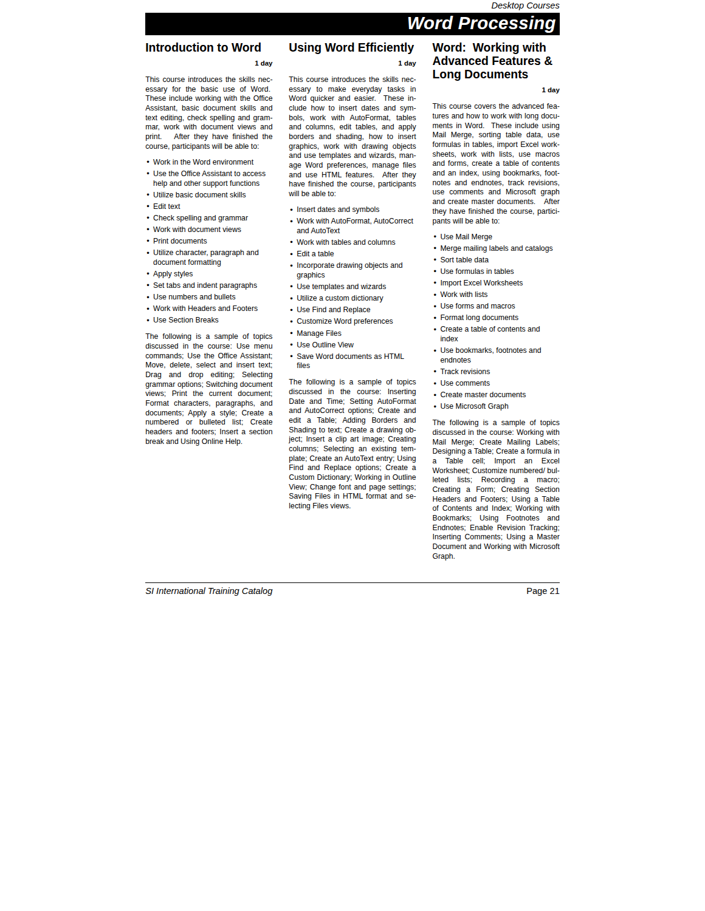Desktop Courses
Word Processing
Introduction to Word
1 day
This course introduces the skills necessary for the basic use of Word. These include working with the Office Assistant, basic document skills and text editing, check spelling and grammar, work with document views and print. After they have finished the course, participants will be able to:
Work in the Word environment
Use the Office Assistant to access help and other support functions
Utilize basic document skills
Edit text
Check spelling and grammar
Work with document views
Print documents
Utilize character, paragraph and document formatting
Apply styles
Set tabs and indent paragraphs
Use numbers and bullets
Work with Headers and Footers
Use Section Breaks
The following is a sample of topics discussed in the course: Use menu commands; Use the Office Assistant; Move, delete, select and insert text; Drag and drop editing; Selecting grammar options; Switching document views; Print the current document; Format characters, paragraphs, and documents; Apply a style; Create a numbered or bulleted list; Create headers and footers; Insert a section break and Using Online Help.
Using Word Efficiently
1 day
This course introduces the skills necessary to make everyday tasks in Word quicker and easier. These include how to insert dates and symbols, work with AutoFormat, tables and columns, edit tables, and apply borders and shading, how to insert graphics, work with drawing objects and use templates and wizards, manage Word preferences, manage files and use HTML features. After they have finished the course, participants will be able to:
Insert dates and symbols
Work with AutoFormat, AutoCorrect and AutoText
Work with tables and columns
Edit a table
Incorporate drawing objects and graphics
Use templates and wizards
Utilize a custom dictionary
Use Find and Replace
Customize Word preferences
Manage Files
Use Outline View
Save Word documents as HTML files
The following is a sample of topics discussed in the course: Inserting Date and Time; Setting AutoFormat and AutoCorrect options; Create and edit a Table; Adding Borders and Shading to text; Create a drawing object; Insert a clip art image; Creating columns; Selecting an existing template; Create an AutoText entry; Using Find and Replace options; Create a Custom Dictionary; Working in Outline View; Change font and page settings; Saving Files in HTML format and selecting Files views.
Word: Working with Advanced Features & Long Documents
1 day
This course covers the advanced features and how to work with long documents in Word. These include using Mail Merge, sorting table data, use formulas in tables, import Excel worksheets, work with lists, use macros and forms, create a table of contents and an index, using bookmarks, footnotes and endnotes, track revisions, use comments and Microsoft graph and create master documents. After they have finished the course, participants will be able to:
Use Mail Merge
Merge mailing labels and catalogs
Sort table data
Use formulas in tables
Import Excel Worksheets
Work with lists
Use forms and macros
Format long documents
Create a table of contents and index
Use bookmarks, footnotes and endnotes
Track revisions
Use comments
Create master documents
Use Microsoft Graph
The following is a sample of topics discussed in the course: Working with Mail Merge; Create Mailing Labels; Designing a Table; Create a formula in a Table cell; Import an Excel Worksheet; Customize numbered/ bulleted lists; Recording a macro; Creating a Form; Creating Section Headers and Footers; Using a Table of Contents and Index; Working with Bookmarks; Using Footnotes and Endnotes; Enable Revision Tracking; Inserting Comments; Using a Master Document and Working with Microsoft Graph.
SI International Training Catalog
Page 21